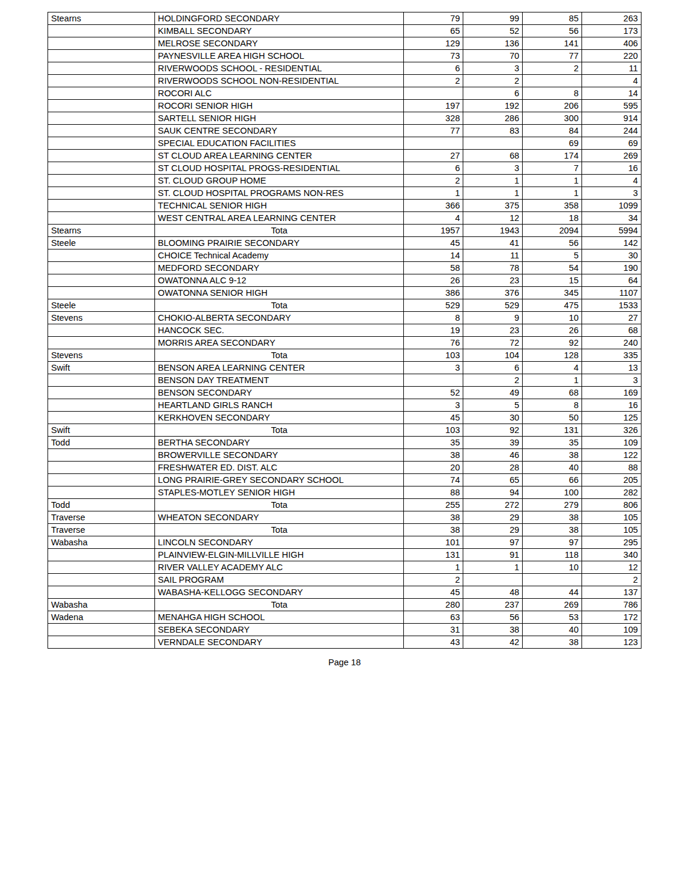| Stearns | HOLDINGFORD SECONDARY | 79 | 99 | 85 | 263 |
| | KIMBALL SECONDARY | 65 | 52 | 56 | 173 |
| | MELROSE SECONDARY | 129 | 136 | 141 | 406 |
| | PAYNESVILLE AREA HIGH SCHOOL | 73 | 70 | 77 | 220 |
| | RIVERWOODS SCHOOL - RESIDENTIAL | 6 | 3 | 2 | 11 |
| | RIVERWOODS SCHOOL NON-RESIDENTIAL | 2 | 2 | | 4 |
| | ROCORI ALC | | 6 | 8 | 14 |
| | ROCORI SENIOR HIGH | 197 | 192 | 206 | 595 |
| | SARTELL SENIOR HIGH | 328 | 286 | 300 | 914 |
| | SAUK CENTRE SECONDARY | 77 | 83 | 84 | 244 |
| | SPECIAL EDUCATION FACILITIES | | | 69 | 69 |
| | ST CLOUD AREA LEARNING CENTER | 27 | 68 | 174 | 269 |
| | ST CLOUD HOSPITAL PROGS-RESIDENTIAL | 6 | 3 | 7 | 16 |
| | ST. CLOUD GROUP HOME | 2 | 1 | 1 | 4 |
| | ST. CLOUD HOSPITAL PROGRAMS NON-RES | 1 | 1 | 1 | 3 |
| | TECHNICAL SENIOR HIGH | 366 | 375 | 358 | 1099 |
| | WEST CENTRAL AREA LEARNING CENTER | 4 | 12 | 18 | 34 |
| Stearns | Tota | 1957 | 1943 | 2094 | 5994 |
| Steele | BLOOMING PRAIRIE SECONDARY | 45 | 41 | 56 | 142 |
| | CHOICE Technical Academy | 14 | 11 | 5 | 30 |
| | MEDFORD SECONDARY | 58 | 78 | 54 | 190 |
| | OWATONNA ALC 9-12 | 26 | 23 | 15 | 64 |
| | OWATONNA SENIOR HIGH | 386 | 376 | 345 | 1107 |
| Steele | Tota | 529 | 529 | 475 | 1533 |
| Stevens | CHOKIO-ALBERTA SECONDARY | 8 | 9 | 10 | 27 |
| | HANCOCK SEC. | 19 | 23 | 26 | 68 |
| | MORRIS AREA SECONDARY | 76 | 72 | 92 | 240 |
| Stevens | Tota | 103 | 104 | 128 | 335 |
| Swift | BENSON AREA LEARNING CENTER | 3 | 6 | 4 | 13 |
| | BENSON DAY TREATMENT | | 2 | 1 | 3 |
| | BENSON SECONDARY | 52 | 49 | 68 | 169 |
| | HEARTLAND GIRLS RANCH | 3 | 5 | 8 | 16 |
| | KERKHOVEN SECONDARY | 45 | 30 | 50 | 125 |
| Swift | Tota | 103 | 92 | 131 | 326 |
| Todd | BERTHA SECONDARY | 35 | 39 | 35 | 109 |
| | BROWERVILLE SECONDARY | 38 | 46 | 38 | 122 |
| | FRESHWATER ED. DIST. ALC | 20 | 28 | 40 | 88 |
| | LONG PRAIRIE-GREY SECONDARY SCHOOL | 74 | 65 | 66 | 205 |
| | STAPLES-MOTLEY SENIOR HIGH | 88 | 94 | 100 | 282 |
| Todd | Tota | 255 | 272 | 279 | 806 |
| Traverse | WHEATON SECONDARY | 38 | 29 | 38 | 105 |
| Traverse | Tota | 38 | 29 | 38 | 105 |
| Wabasha | LINCOLN SECONDARY | 101 | 97 | 97 | 295 |
| | PLAINVIEW-ELGIN-MILLVILLE HIGH | 131 | 91 | 118 | 340 |
| | RIVER VALLEY ACADEMY ALC | 1 | 1 | 10 | 12 |
| | SAIL PROGRAM | 2 | | | 2 |
| | WABASHA-KELLOGG SECONDARY | 45 | 48 | 44 | 137 |
| Wabasha | Tota | 280 | 237 | 269 | 786 |
| Wadena | MENAHGA HIGH SCHOOL | 63 | 56 | 53 | 172 |
| | SEBEKA SECONDARY | 31 | 38 | 40 | 109 |
| | VERNDALE SECONDARY | 43 | 42 | 38 | 123 |
Page 18